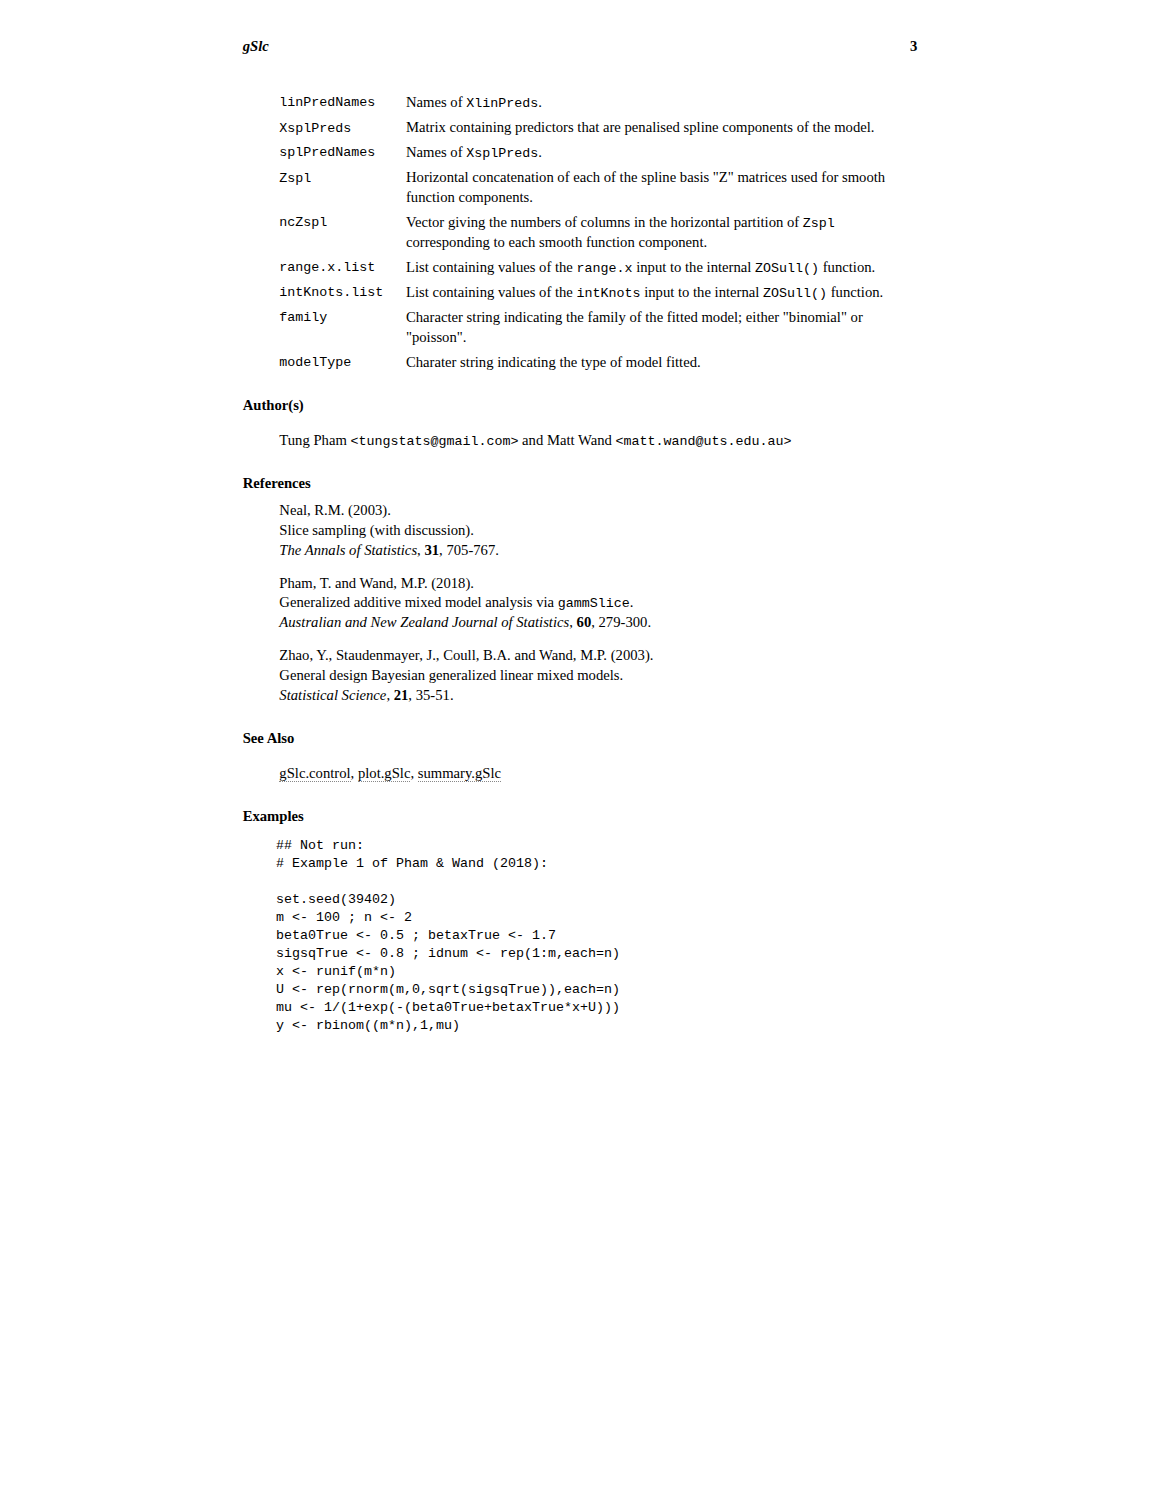gSlc 3
linPredNames
Names of XlinPreds.
XsplPreds
Matrix containing predictors that are penalised spline components of the model.
splPredNames
Names of XsplPreds.
Zspl
Horizontal concatenation of each of the spline basis "Z" matrices used for smooth function components.
ncZspl
Vector giving the numbers of columns in the horizontal partition of Zspl corresponding to each smooth function component.
range.x.list
List containing values of the range.x input to the internal ZOSull() function.
intKnots.list
List containing values of the intKnots input to the internal ZOSull() function.
family
Character string indicating the family of the fitted model; either "binomial" or "poisson".
modelType
Charater string indicating the type of model fitted.
Author(s)
Tung Pham <tungstats@gmail.com> and Matt Wand <matt.wand@uts.edu.au>
References
Neal, R.M. (2003).
Slice sampling (with discussion).
The Annals of Statistics, 31, 705-767.
Pham, T. and Wand, M.P. (2018).
Generalized additive mixed model analysis via gammSlice.
Australian and New Zealand Journal of Statistics, 60, 279-300.
Zhao, Y., Staudenmayer, J., Coull, B.A. and Wand, M.P. (2003).
General design Bayesian generalized linear mixed models.
Statistical Science, 21, 35-51.
See Also
gSlc.control, plot.gSlc, summary.gSlc
Examples
## Not run: 
# Example 1 of Pham & Wand (2018):

set.seed(39402)
m <- 100 ; n <- 2
beta0True <- 0.5 ; betaxTrue <- 1.7
sigsqTrue <- 0.8 ; idnum <- rep(1:m,each=n)
x <- runif(m*n)
U <- rep(rnorm(m,0,sqrt(sigsqTrue)),each=n)
mu <- 1/(1+exp(-(beta0True+betaxTrue*x+U)))
y <- rbinom((m*n),1,mu)